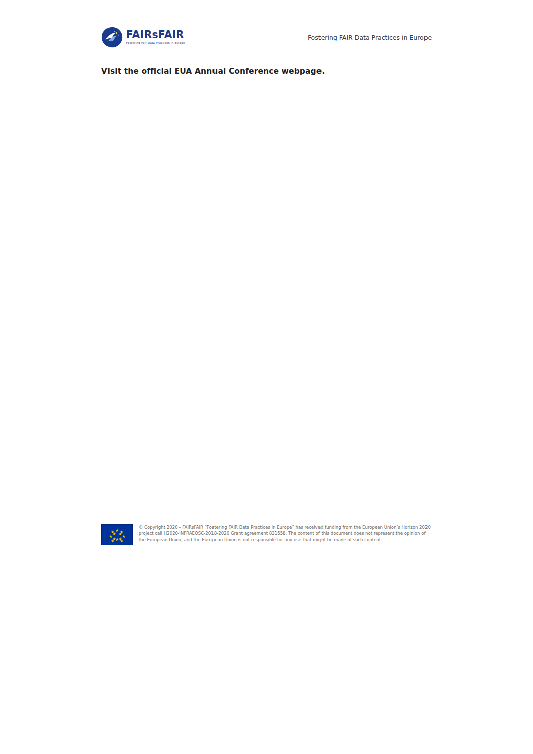FAIRs FAIR
Fostering Fair Data Practices in Europe
Fostering FAIR Data Practices in Europe
Visit the official EUA Annual Conference webpage.
© Copyright 2020 – FAIRsFAIR “Fostering FAIR Data Practices In Europe” has received funding from the European Union’s Horizon 2020 project call H2020-INFRAEOSC-2018-2020 Grant agreement 831558. The content of this document does not represent the opinion of the European Union, and the European Union is not responsible for any use that might be made of such content.